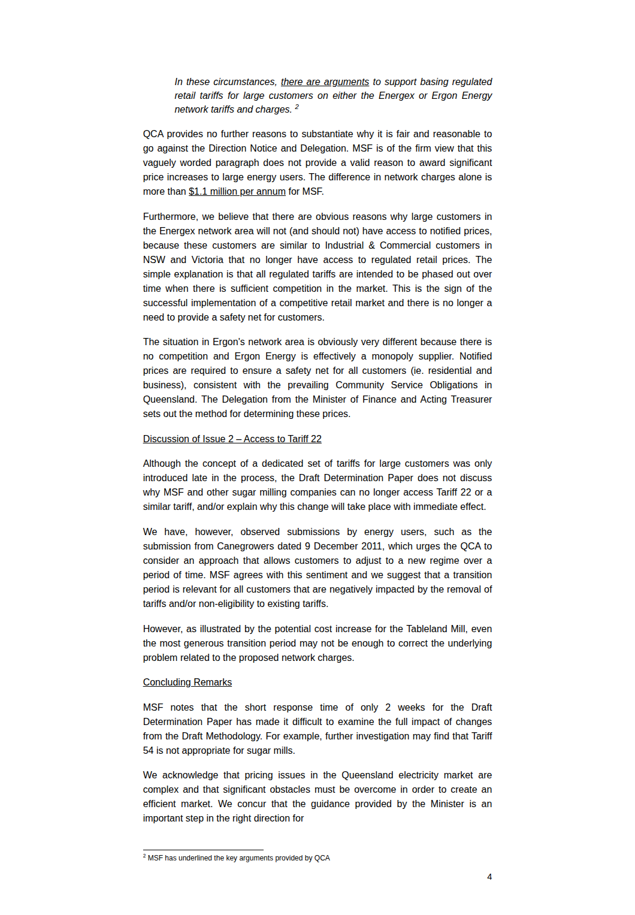In these circumstances, there are arguments to support basing regulated retail tariffs for large customers on either the Energex or Ergon Energy network tariffs and charges. 2
QCA provides no further reasons to substantiate why it is fair and reasonable to go against the Direction Notice and Delegation. MSF is of the firm view that this vaguely worded paragraph does not provide a valid reason to award significant price increases to large energy users. The difference in network charges alone is more than $1.1 million per annum for MSF.
Furthermore, we believe that there are obvious reasons why large customers in the Energex network area will not (and should not) have access to notified prices, because these customers are similar to Industrial & Commercial customers in NSW and Victoria that no longer have access to regulated retail prices. The simple explanation is that all regulated tariffs are intended to be phased out over time when there is sufficient competition in the market. This is the sign of the successful implementation of a competitive retail market and there is no longer a need to provide a safety net for customers.
The situation in Ergon's network area is obviously very different because there is no competition and Ergon Energy is effectively a monopoly supplier. Notified prices are required to ensure a safety net for all customers (ie. residential and business), consistent with the prevailing Community Service Obligations in Queensland. The Delegation from the Minister of Finance and Acting Treasurer sets out the method for determining these prices.
Discussion of Issue 2 – Access to Tariff 22
Although the concept of a dedicated set of tariffs for large customers was only introduced late in the process, the Draft Determination Paper does not discuss why MSF and other sugar milling companies can no longer access Tariff 22 or a similar tariff, and/or explain why this change will take place with immediate effect.
We have, however, observed submissions by energy users, such as the submission from Canegrowers dated 9 December 2011, which urges the QCA to consider an approach that allows customers to adjust to a new regime over a period of time. MSF agrees with this sentiment and we suggest that a transition period is relevant for all customers that are negatively impacted by the removal of tariffs and/or non-eligibility to existing tariffs.
However, as illustrated by the potential cost increase for the Tableland Mill, even the most generous transition period may not be enough to correct the underlying problem related to the proposed network charges.
Concluding Remarks
MSF notes that the short response time of only 2 weeks for the Draft Determination Paper has made it difficult to examine the full impact of changes from the Draft Methodology. For example, further investigation may find that Tariff 54 is not appropriate for sugar mills.
We acknowledge that pricing issues in the Queensland electricity market are complex and that significant obstacles must be overcome in order to create an efficient market. We concur that the guidance provided by the Minister is an important step in the right direction for
2 MSF has underlined the key arguments provided by QCA
4